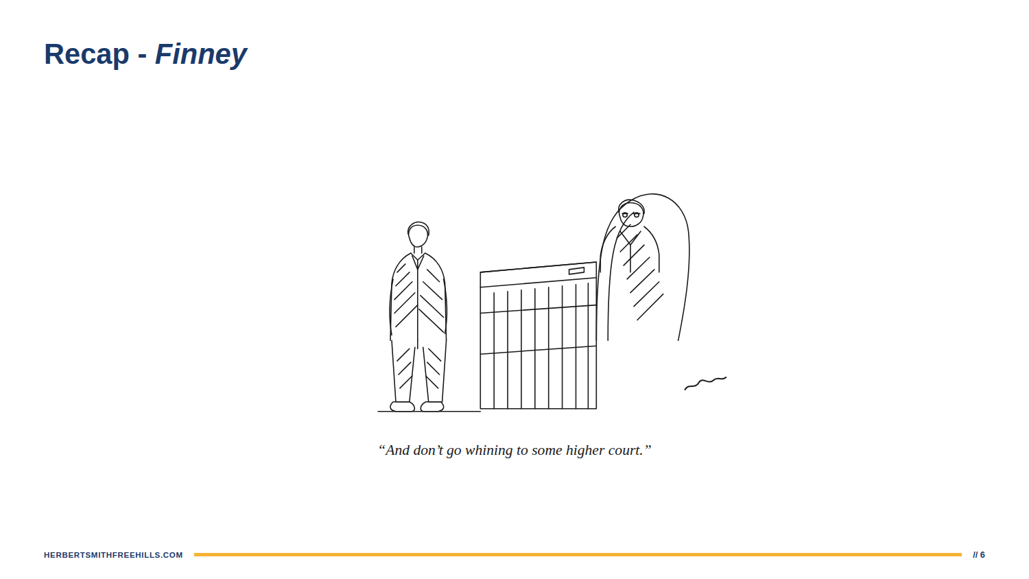Recap - Finney
“And don’t go whining to some higher court.”
HERBERTSMITHFREEHILLS.COM // 6